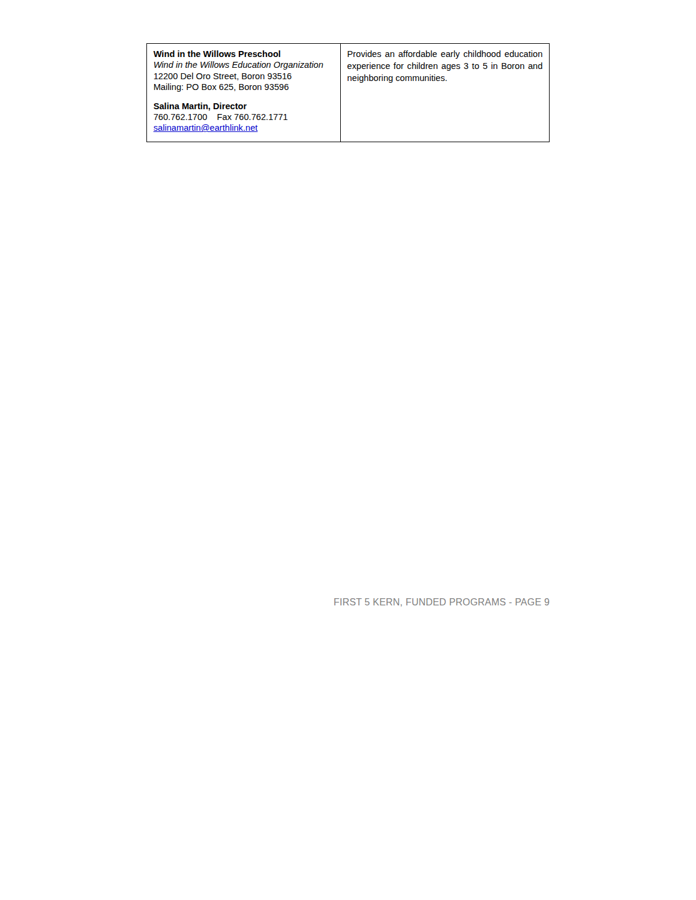| Wind in the Willows Preschool Wind in the Willows Education Organization 12200 Del Oro Street, Boron 93516 Mailing: PO Box 625, Boron 93596 Salina Martin, Director 760.762.1700 Fax 760.762.1771 salinamartin@earthlink.net | Provides an affordable early childhood education experience for children ages 3 to 5 in Boron and neighboring communities. |
FIRST 5 KERN, FUNDED PROGRAMS - PAGE 9